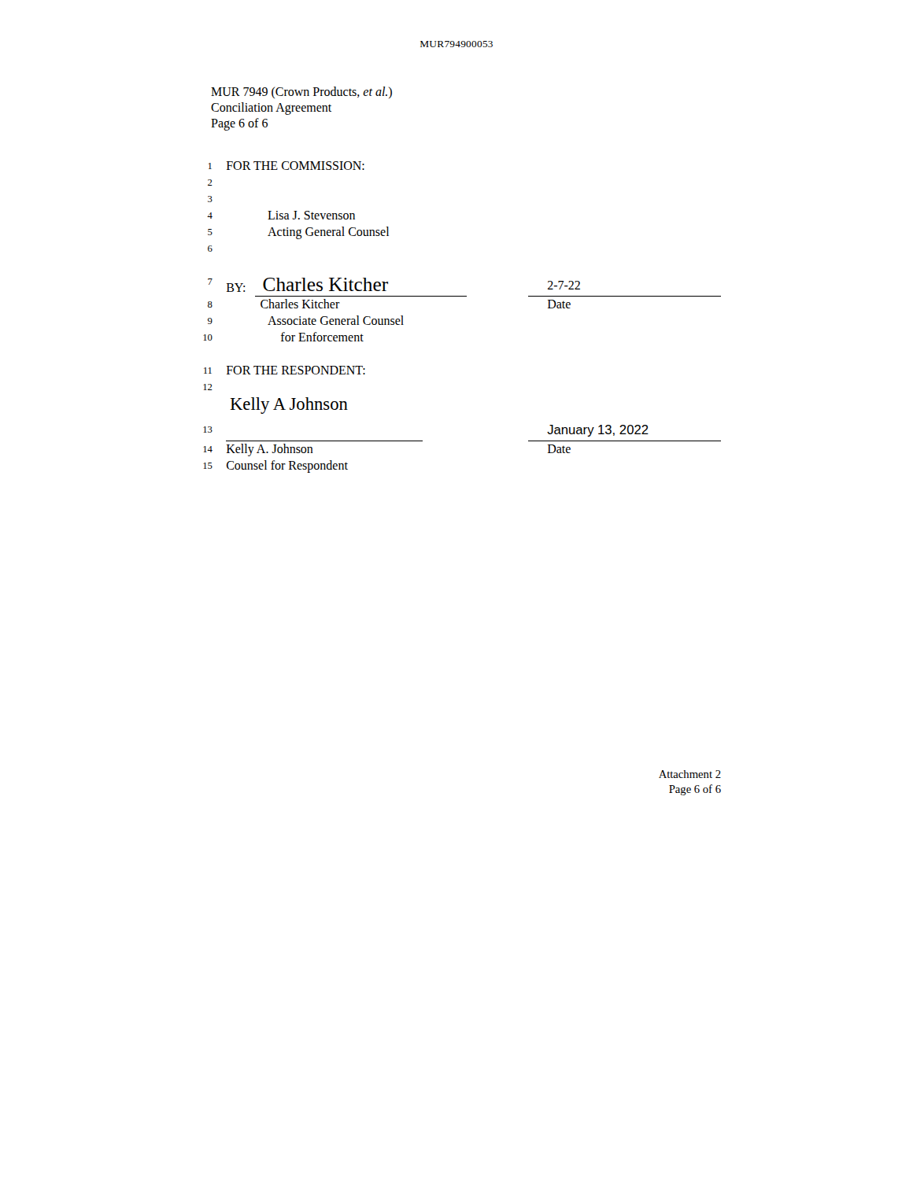MUR794900053
MUR 7949 (Crown Products, et al.)
Conciliation Agreement
Page 6 of 6
1
FOR THE COMMISSION:
2
3
4
Lisa J. Stevenson
5
Acting General Counsel
6
7
BY: Charles Kitcher
2-7-22
8
Charles Kitcher
Date
9
Associate General Counsel
10
for Enforcement
11
FOR THE RESPONDENT:
12
Kelly A Johnson
13
January 13, 2022
14
Kelly A. Johnson
Date
15
Counsel for Respondent
Attachment 2
Page 6 of 6